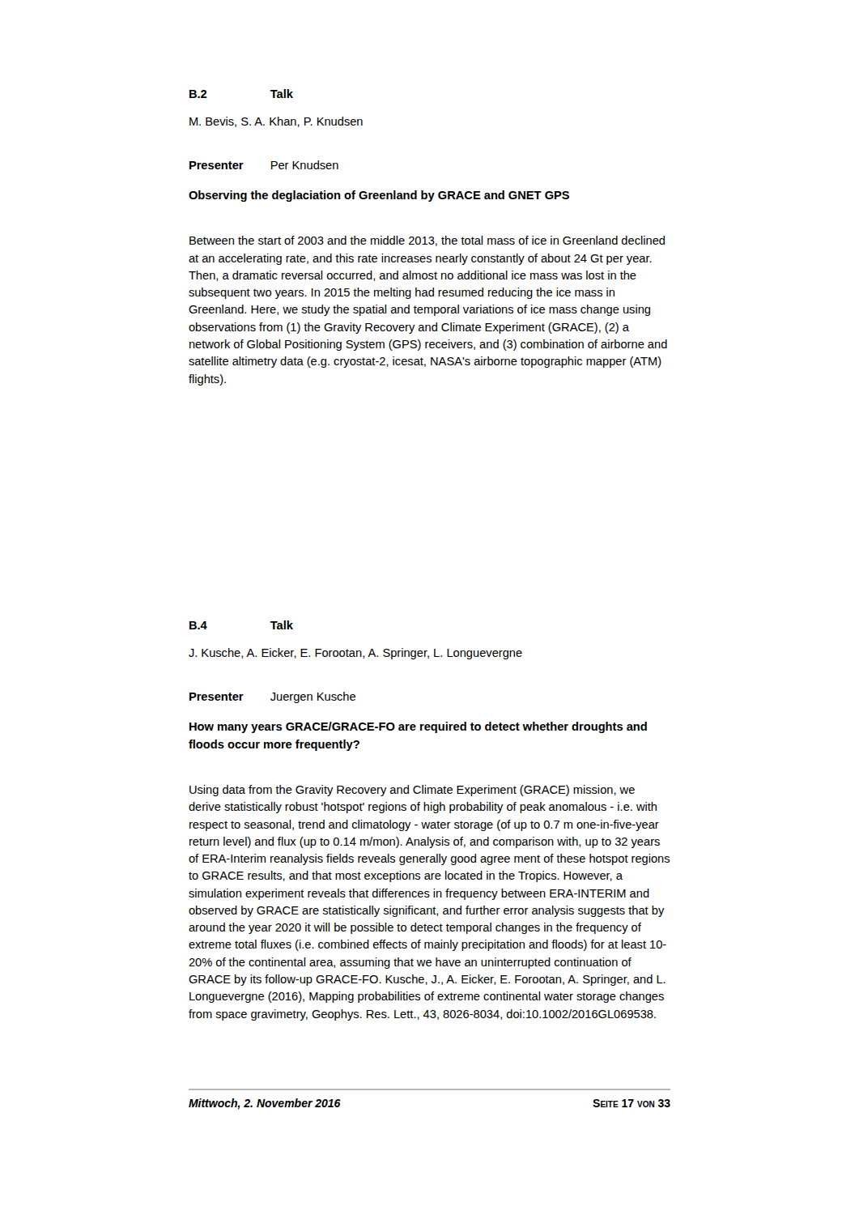B.2 Talk
M. Bevis, S. A. Khan, P. Knudsen
Presenter Per Knudsen
Observing the deglaciation of Greenland by GRACE and GNET GPS
Between the start of 2003 and the middle 2013, the total mass of ice in Greenland declined at an accelerating rate, and this rate increases nearly constantly of about 24 Gt per year. Then, a dramatic reversal occurred, and almost no additional ice mass was lost in the subsequent two years. In 2015 the melting had resumed reducing the ice mass in Greenland. Here, we study the spatial and temporal variations of ice mass change using observations from (1) the Gravity Recovery and Climate Experiment (GRACE), (2) a network of Global Positioning System (GPS) receivers, and (3) combination of airborne and satellite altimetry data (e.g. cryostat-2, icesat, NASA's airborne topographic mapper (ATM) flights).
B.4 Talk
J. Kusche, A. Eicker, E. Forootan, A. Springer, L. Longuevergne
Presenter Juergen Kusche
How many years GRACE/GRACE-FO are required to detect whether droughts and floods occur more frequently?
Using data from the Gravity Recovery and Climate Experiment (GRACE) mission, we derive statistically robust 'hotspot' regions of high probability of peak anomalous - i.e. with respect to seasonal, trend and climatology - water storage (of up to 0.7 m one-in-five-year return level) and flux (up to 0.14 m/mon). Analysis of, and comparison with, up to 32 years of ERA-Interim reanalysis fields reveals generally good agree ment of these hotspot regions to GRACE results, and that most exceptions are located in the Tropics. However, a simulation experiment reveals that differences in frequency between ERA-INTERIM and observed by GRACE are statistically significant, and further error analysis suggests that by around the year 2020 it will be possible to detect temporal changes in the frequency of extreme total fluxes (i.e. combined effects of mainly precipitation and floods) for at least 10-20% of the continental area, assuming that we have an uninterrupted continuation of GRACE by its follow-up GRACE-FO. Kusche, J., A. Eicker, E. Forootan, A. Springer, and L. Longuevergne (2016), Mapping probabilities of extreme continental water storage changes from space gravimetry, Geophys. Res. Lett., 43, 8026-8034, doi:10.1002/2016GL069538.
Mittwoch, 2. November 2016 Seite 17 von 33